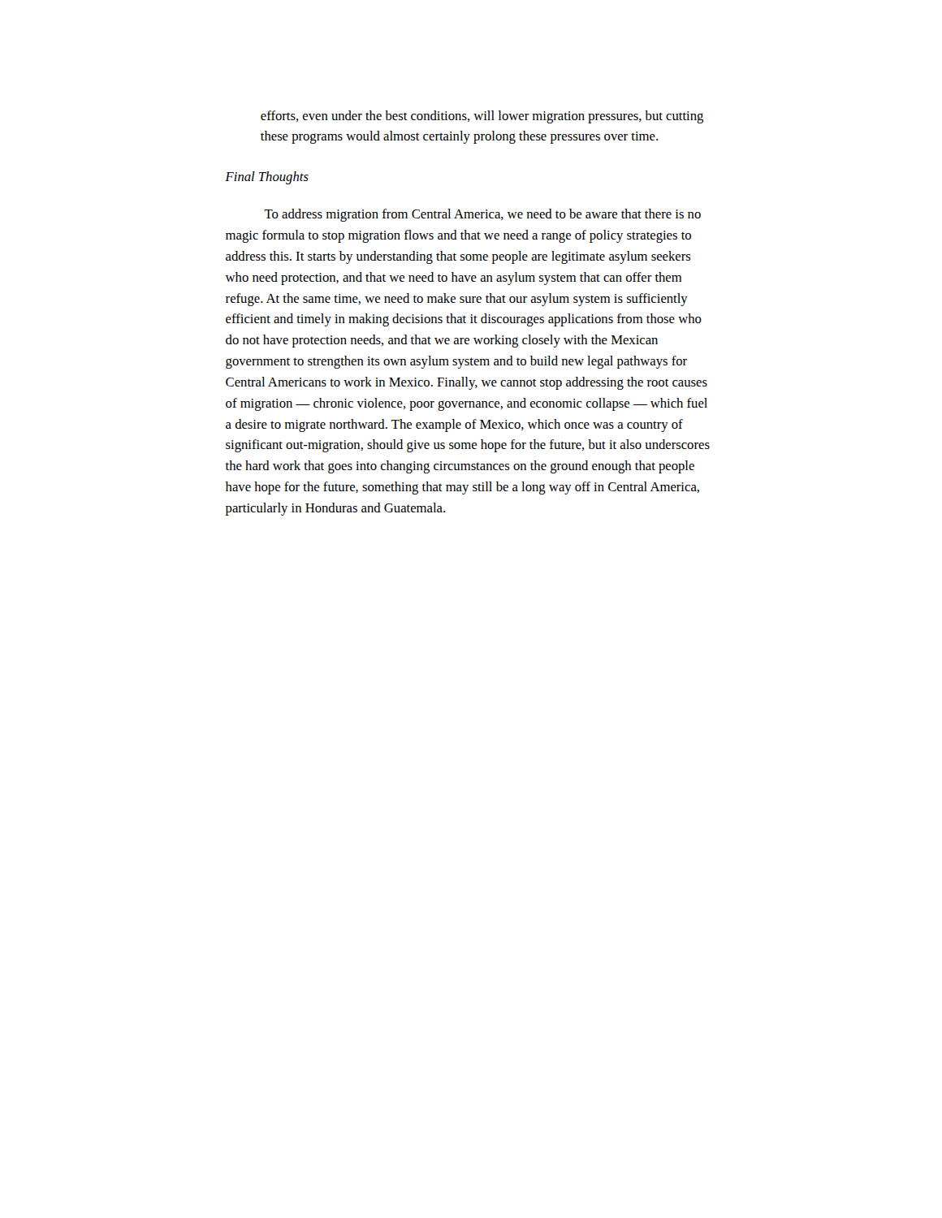efforts, even under the best conditions, will lower migration pressures, but cutting these programs would almost certainly prolong these pressures over time.
Final Thoughts
To address migration from Central America, we need to be aware that there is no magic formula to stop migration flows and that we need a range of policy strategies to address this. It starts by understanding that some people are legitimate asylum seekers who need protection, and that we need to have an asylum system that can offer them refuge. At the same time, we need to make sure that our asylum system is sufficiently efficient and timely in making decisions that it discourages applications from those who do not have protection needs, and that we are working closely with the Mexican government to strengthen its own asylum system and to build new legal pathways for Central Americans to work in Mexico. Finally, we cannot stop addressing the root causes of migration — chronic violence, poor governance, and economic collapse — which fuel a desire to migrate northward. The example of Mexico, which once was a country of significant out-migration, should give us some hope for the future, but it also underscores the hard work that goes into changing circumstances on the ground enough that people have hope for the future, something that may still be a long way off in Central America, particularly in Honduras and Guatemala.